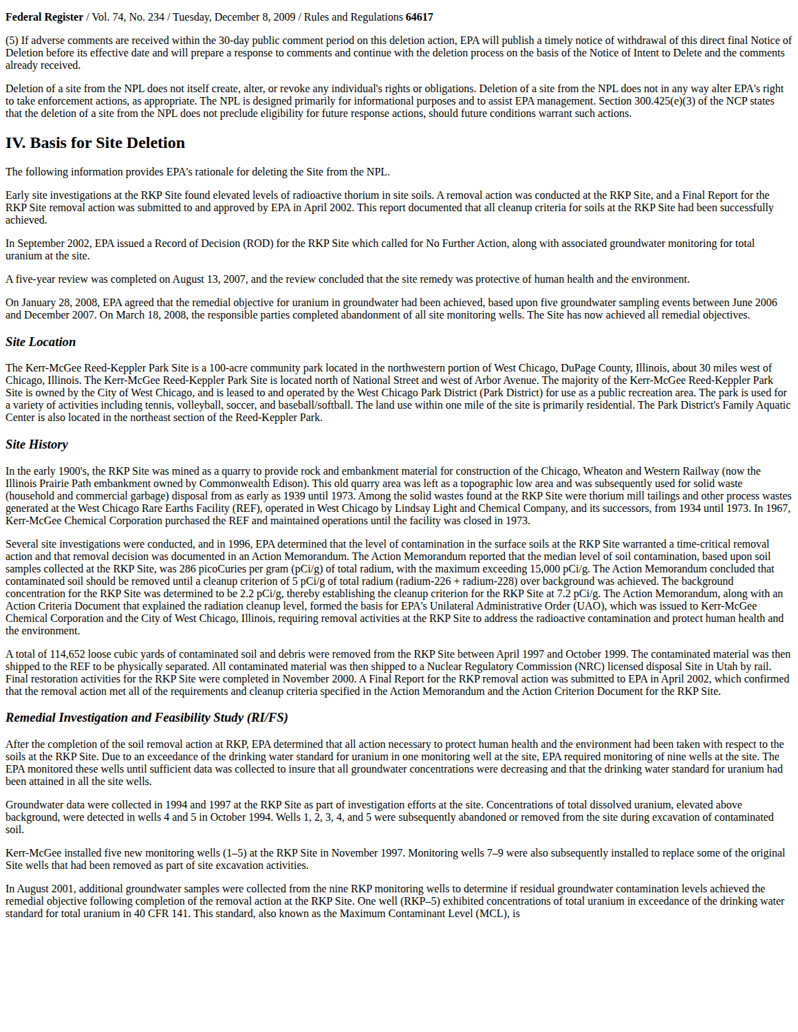Federal Register / Vol. 74, No. 234 / Tuesday, December 8, 2009 / Rules and Regulations 64617
(5) If adverse comments are received within the 30-day public comment period on this deletion action, EPA will publish a timely notice of withdrawal of this direct final Notice of Deletion before its effective date and will prepare a response to comments and continue with the deletion process on the basis of the Notice of Intent to Delete and the comments already received.
Deletion of a site from the NPL does not itself create, alter, or revoke any individual's rights or obligations. Deletion of a site from the NPL does not in any way alter EPA's right to take enforcement actions, as appropriate. The NPL is designed primarily for informational purposes and to assist EPA management. Section 300.425(e)(3) of the NCP states that the deletion of a site from the NPL does not preclude eligibility for future response actions, should future conditions warrant such actions.
IV. Basis for Site Deletion
The following information provides EPA's rationale for deleting the Site from the NPL.
Early site investigations at the RKP Site found elevated levels of radioactive thorium in site soils. A removal action was conducted at the RKP Site, and a Final Report for the RKP Site removal action was submitted to and approved by EPA in April 2002. This report documented that all cleanup criteria for soils at the RKP Site had been successfully achieved.
In September 2002, EPA issued a Record of Decision (ROD) for the RKP Site which called for No Further Action, along with associated groundwater monitoring for total uranium at the site.
A five-year review was completed on August 13, 2007, and the review concluded that the site remedy was protective of human health and the environment.
On January 28, 2008, EPA agreed that the remedial objective for uranium in groundwater had been achieved, based upon five groundwater sampling events between June 2006 and December 2007. On March 18, 2008, the responsible parties completed abandonment of all site monitoring wells. The Site has now achieved all remedial objectives.
Site Location
The Kerr-McGee Reed-Keppler Park Site is a 100-acre community park located in the northwestern portion of West Chicago, DuPage County, Illinois, about 30 miles west of Chicago, Illinois. The Kerr-McGee Reed-Keppler Park Site is located north of National Street and west of Arbor Avenue. The majority of the Kerr-McGee Reed-Keppler Park Site is owned by the City of West Chicago, and is leased to and operated by the West Chicago Park District (Park District) for use as a public recreation area. The park is used for a variety of activities including tennis, volleyball, soccer, and baseball/softball. The land use within one mile of the site is primarily residential. The Park District's Family Aquatic Center is also located in the northeast section of the Reed-Keppler Park.
Site History
In the early 1900's, the RKP Site was mined as a quarry to provide rock and embankment material for construction of the Chicago, Wheaton and Western Railway (now the Illinois Prairie Path embankment owned by Commonwealth Edison). This old quarry area was left as a topographic low area and was subsequently used for solid waste (household and commercial garbage) disposal from as early as 1939 until 1973. Among the solid wastes found at the RKP Site were thorium mill tailings and other process wastes generated at the West Chicago Rare Earths Facility (REF), operated in West Chicago by Lindsay Light and Chemical Company, and its successors, from 1934 until 1973. In 1967, Kerr-McGee Chemical Corporation purchased the REF and maintained operations until the facility was closed in 1973.
Several site investigations were conducted, and in 1996, EPA determined that the level of contamination in the surface soils at the RKP Site warranted a time-critical removal action and that removal decision was documented in an Action Memorandum. The Action Memorandum reported that the median level of soil contamination, based upon soil samples collected at the RKP Site, was 286 picoCuries per gram (pCi/g) of total radium, with the maximum exceeding 15,000 pCi/g. The Action Memorandum concluded that contaminated soil should be removed until a cleanup criterion of 5 pCi/g of total radium (radium-226 + radium-228) over background was achieved. The background concentration for the RKP Site was determined to be 2.2 pCi/g, thereby establishing the cleanup criterion for the RKP Site at 7.2 pCi/g. The Action Memorandum, along with an Action Criteria Document that explained the radiation cleanup level, formed the basis for EPA's Unilateral Administrative Order (UAO), which was issued to Kerr-McGee Chemical Corporation and the City of West Chicago, Illinois, requiring removal activities at the RKP Site to address the radioactive contamination and protect human health and the environment.
A total of 114,652 loose cubic yards of contaminated soil and debris were removed from the RKP Site between April 1997 and October 1999. The contaminated material was then shipped to the REF to be physically separated. All contaminated material was then shipped to a Nuclear Regulatory Commission (NRC) licensed disposal Site in Utah by rail. Final restoration activities for the RKP Site were completed in November 2000. A Final Report for the RKP removal action was submitted to EPA in April 2002, which confirmed that the removal action met all of the requirements and cleanup criteria specified in the Action Memorandum and the Action Criterion Document for the RKP Site.
Remedial Investigation and Feasibility Study (RI/FS)
After the completion of the soil removal action at RKP, EPA determined that all action necessary to protect human health and the environment had been taken with respect to the soils at the RKP Site. Due to an exceedance of the drinking water standard for uranium in one monitoring well at the site, EPA required monitoring of nine wells at the site. The EPA monitored these wells until sufficient data was collected to insure that all groundwater concentrations were decreasing and that the drinking water standard for uranium had been attained in all the site wells.
Groundwater data were collected in 1994 and 1997 at the RKP Site as part of investigation efforts at the site. Concentrations of total dissolved uranium, elevated above background, were detected in wells 4 and 5 in October 1994. Wells 1, 2, 3, 4, and 5 were subsequently abandoned or removed from the site during excavation of contaminated soil.
Kerr-McGee installed five new monitoring wells (1–5) at the RKP Site in November 1997. Monitoring wells 7–9 were also subsequently installed to replace some of the original Site wells that had been removed as part of site excavation activities.
In August 2001, additional groundwater samples were collected from the nine RKP monitoring wells to determine if residual groundwater contamination levels achieved the remedial objective following completion of the removal action at the RKP Site. One well (RKP–5) exhibited concentrations of total uranium in exceedance of the drinking water standard for total uranium in 40 CFR 141. This standard, also known as the Maximum Contaminant Level (MCL), is